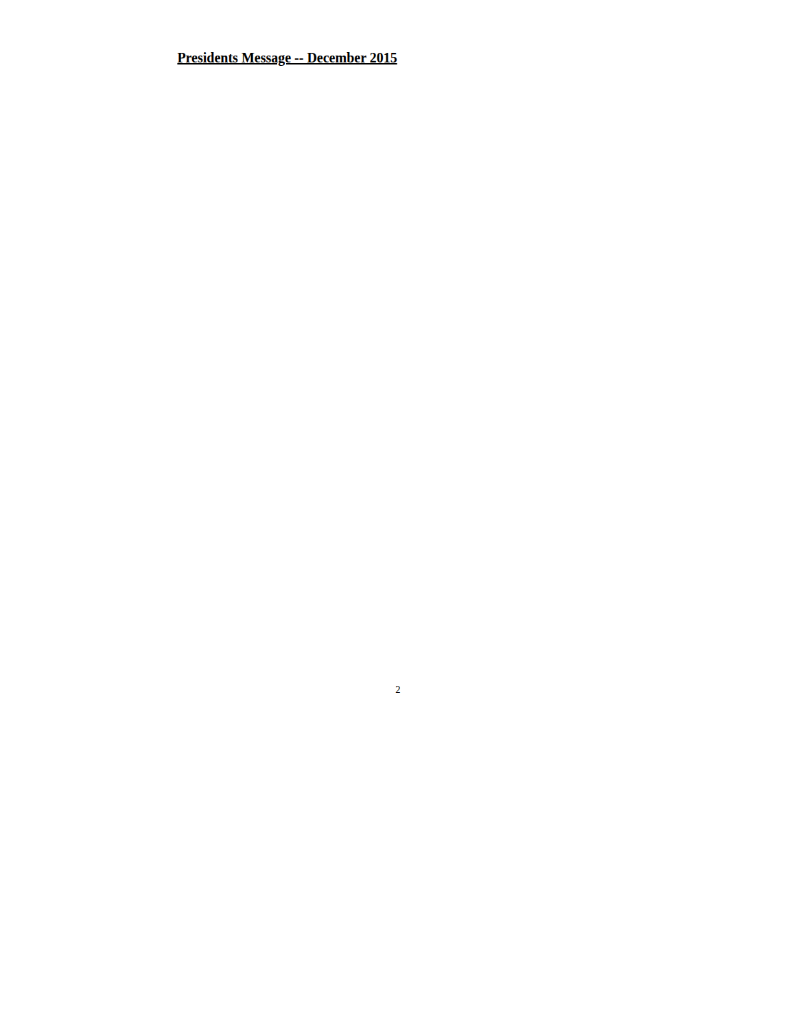Presidents Message -- December 2015
2